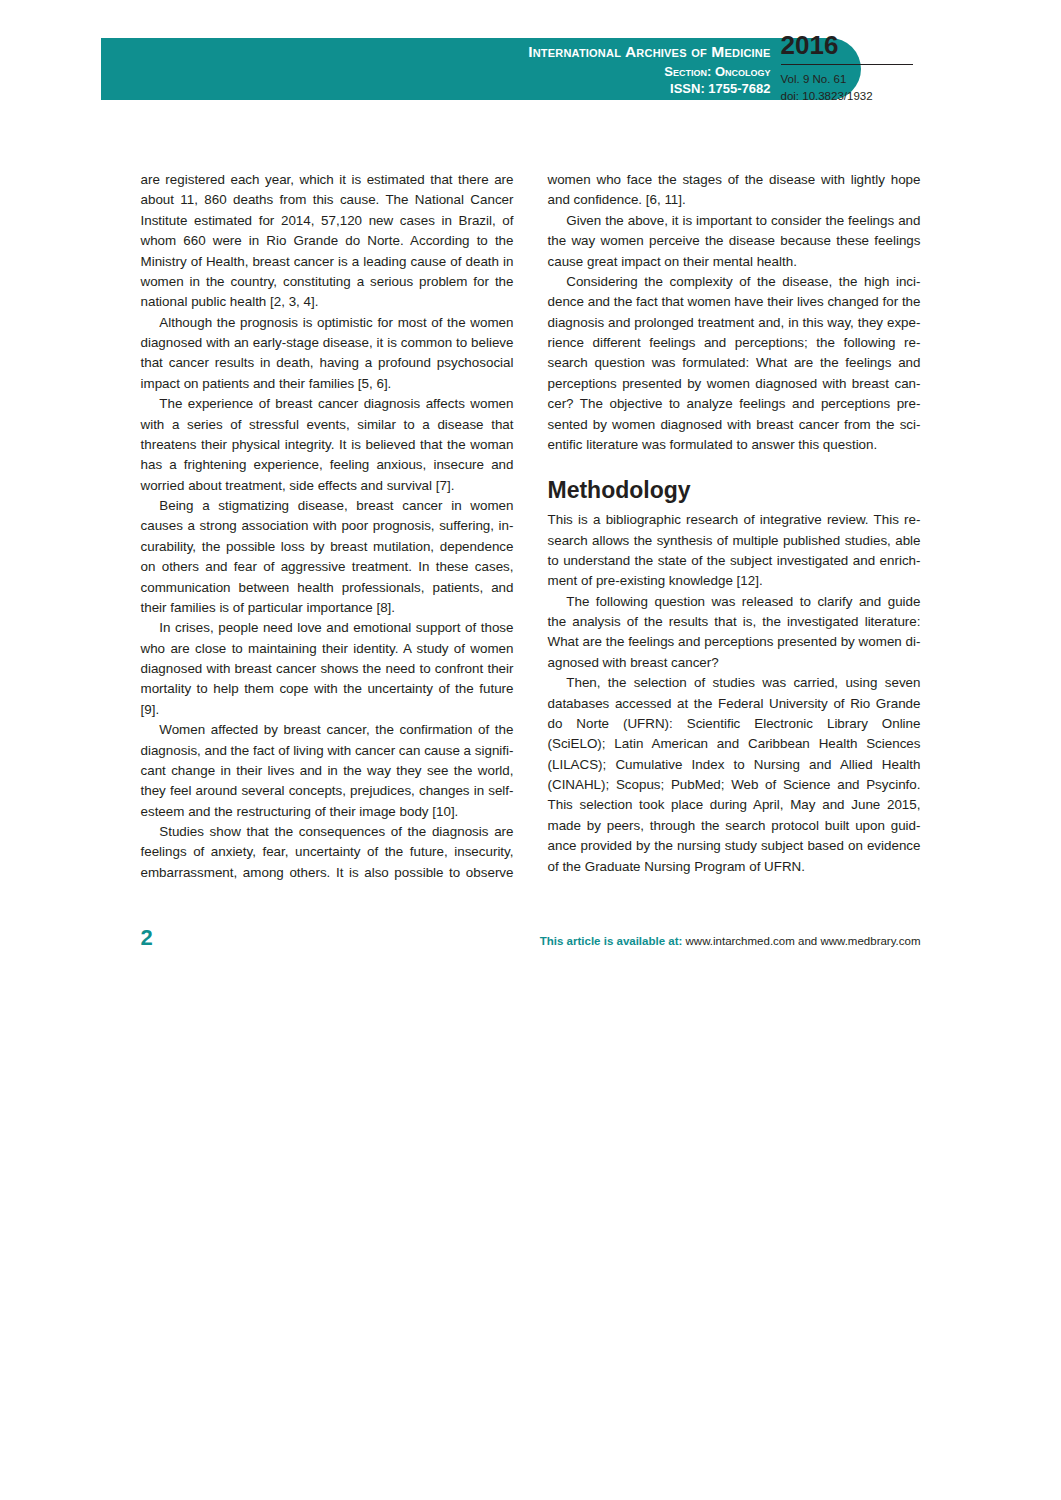International Archives of Medicine
Section: Oncology
ISSN: 1755-7682
2016
Vol. 9 No. 61
doi: 10.3823/1932
are registered each year, which it is estimated that there are about 11, 860 deaths from this cause. The National Cancer Institute estimated for 2014, 57,120 new cases in Brazil, of whom 660 were in Rio Grande do Norte. According to the Ministry of Health, breast cancer is a leading cause of death in women in the country, constituting a serious problem for the national public health [2, 3, 4].
Although the prognosis is optimistic for most of the women diagnosed with an early-stage disease, it is common to believe that cancer results in death, having a profound psychosocial impact on patients and their families [5, 6].
The experience of breast cancer diagnosis affects women with a series of stressful events, similar to a disease that threatens their physical integrity. It is believed that the woman has a frightening experience, feeling anxious, insecure and worried about treatment, side effects and survival [7].
Being a stigmatizing disease, breast cancer in women causes a strong association with poor prognosis, suffering, incurability, the possible loss by breast mutilation, dependence on others and fear of aggressive treatment. In these cases, communication between health professionals, patients, and their families is of particular importance [8].
In crises, people need love and emotional support of those who are close to maintaining their identity. A study of women diagnosed with breast cancer shows the need to confront their mortality to help them cope with the uncertainty of the future [9].
Women affected by breast cancer, the confirmation of the diagnosis, and the fact of living with cancer can cause a significant change in their lives and in the way they see the world, they feel around several concepts, prejudices, changes in self-esteem and the restructuring of their image body [10].
Studies show that the consequences of the diagnosis are feelings of anxiety, fear, uncertainty of the future, insecurity, embarrassment, among others. It is also possible to observe women who face the stages of the disease with lightly hope and confidence. [6, 11].
Given the above, it is important to consider the feelings and the way women perceive the disease because these feelings cause great impact on their mental health.
Considering the complexity of the disease, the high incidence and the fact that women have their lives changed for the diagnosis and prolonged treatment and, in this way, they experience different feelings and perceptions; the following research question was formulated: What are the feelings and perceptions presented by women diagnosed with breast cancer? The objective to analyze feelings and perceptions presented by women diagnosed with breast cancer from the scientific literature was formulated to answer this question.
Methodology
This is a bibliographic research of integrative review. This research allows the synthesis of multiple published studies, able to understand the state of the subject investigated and enrichment of pre-existing knowledge [12].
The following question was released to clarify and guide the analysis of the results that is, the investigated literature: What are the feelings and perceptions presented by women diagnosed with breast cancer?
Then, the selection of studies was carried, using seven databases accessed at the Federal University of Rio Grande do Norte (UFRN): Scientific Electronic Library Online (SciELO); Latin American and Caribbean Health Sciences (LILACS); Cumulative Index to Nursing and Allied Health (CINAHL); Scopus; PubMed; Web of Science and Psycinfo. This selection took place during April, May and June 2015, made by peers, through the search protocol built upon guidance provided by the nursing study subject based on evidence of the Graduate Nursing Program of UFRN.
2
This article is available at: www.intarchmed.com and www.medbrary.com